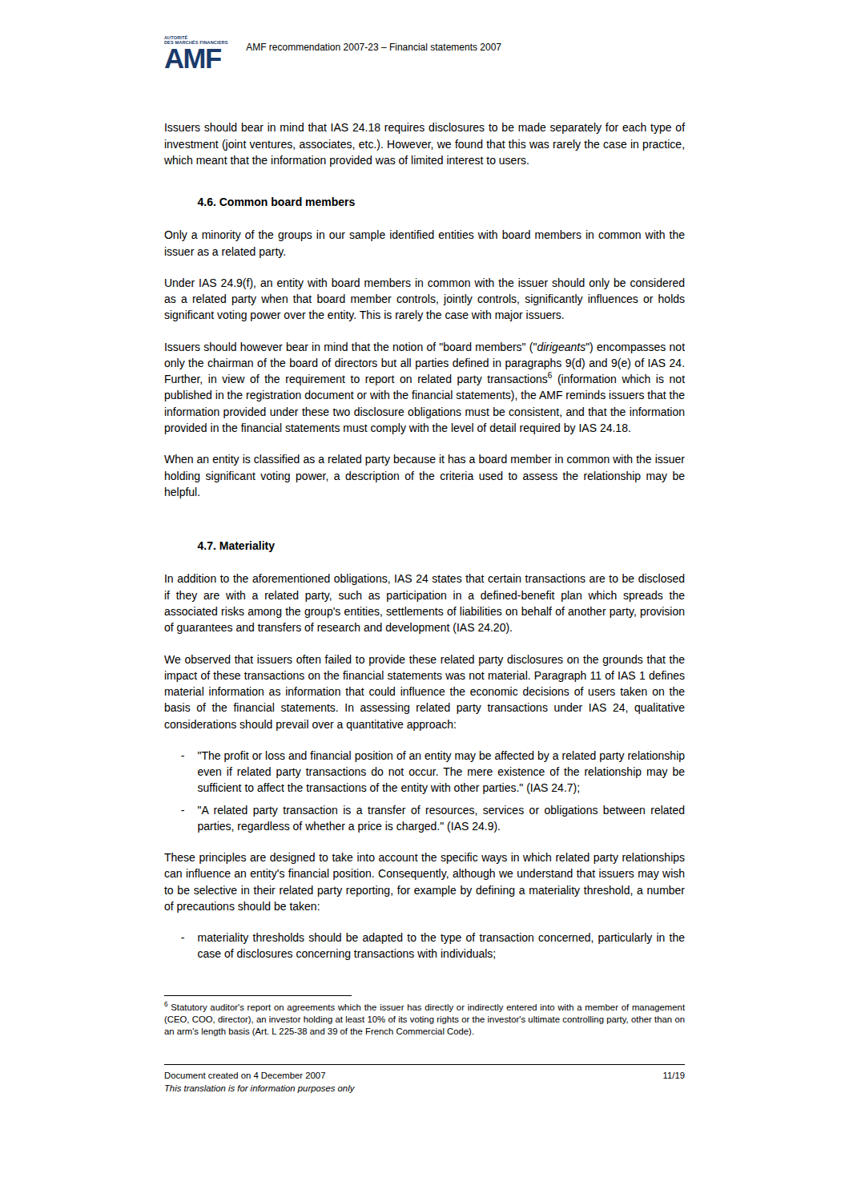AUTORITÉ
DES MARCHÉS FINANCIERS
AMF
AMF recommendation 2007-23 – Financial statements 2007
Issuers should bear in mind that IAS 24.18 requires disclosures to be made separately for each type of investment (joint ventures, associates, etc.). However, we found that this was rarely the case in practice, which meant that the information provided was of limited interest to users.
4.6. Common board members
Only a minority of the groups in our sample identified entities with board members in common with the issuer as a related party.
Under IAS 24.9(f), an entity with board members in common with the issuer should only be considered as a related party when that board member controls, jointly controls, significantly influences or holds significant voting power over the entity. This is rarely the case with major issuers.
Issuers should however bear in mind that the notion of "board members" ("dirigeants") encompasses not only the chairman of the board of directors but all parties defined in paragraphs 9(d) and 9(e) of IAS 24. Further, in view of the requirement to report on related party transactions6 (information which is not published in the registration document or with the financial statements), the AMF reminds issuers that the information provided under these two disclosure obligations must be consistent, and that the information provided in the financial statements must comply with the level of detail required by IAS 24.18.
When an entity is classified as a related party because it has a board member in common with the issuer holding significant voting power, a description of the criteria used to assess the relationship may be helpful.
4.7. Materiality
In addition to the aforementioned obligations, IAS 24 states that certain transactions are to be disclosed if they are with a related party, such as participation in a defined-benefit plan which spreads the associated risks among the group's entities, settlements of liabilities on behalf of another party, provision of guarantees and transfers of research and development (IAS 24.20).
We observed that issuers often failed to provide these related party disclosures on the grounds that the impact of these transactions on the financial statements was not material. Paragraph 11 of IAS 1 defines material information as information that could influence the economic decisions of users taken on the basis of the financial statements. In assessing related party transactions under IAS 24, qualitative considerations should prevail over a quantitative approach:
"The profit or loss and financial position of an entity may be affected by a related party relationship even if related party transactions do not occur. The mere existence of the relationship may be sufficient to affect the transactions of the entity with other parties." (IAS 24.7);
"A related party transaction is a transfer of resources, services or obligations between related parties, regardless of whether a price is charged." (IAS 24.9).
These principles are designed to take into account the specific ways in which related party relationships can influence an entity's financial position. Consequently, although we understand that issuers may wish to be selective in their related party reporting, for example by defining a materiality threshold, a number of precautions should be taken:
materiality thresholds should be adapted to the type of transaction concerned, particularly in the case of disclosures concerning transactions with individuals;
6 Statutory auditor's report on agreements which the issuer has directly or indirectly entered into with a member of management (CEO, COO, director), an investor holding at least 10% of its voting rights or the investor's ultimate controlling party, other than on an arm's length basis (Art. L 225-38 and 39 of the French Commercial Code).
Document created on 4 December 2007
This translation is for information purposes only
11/19